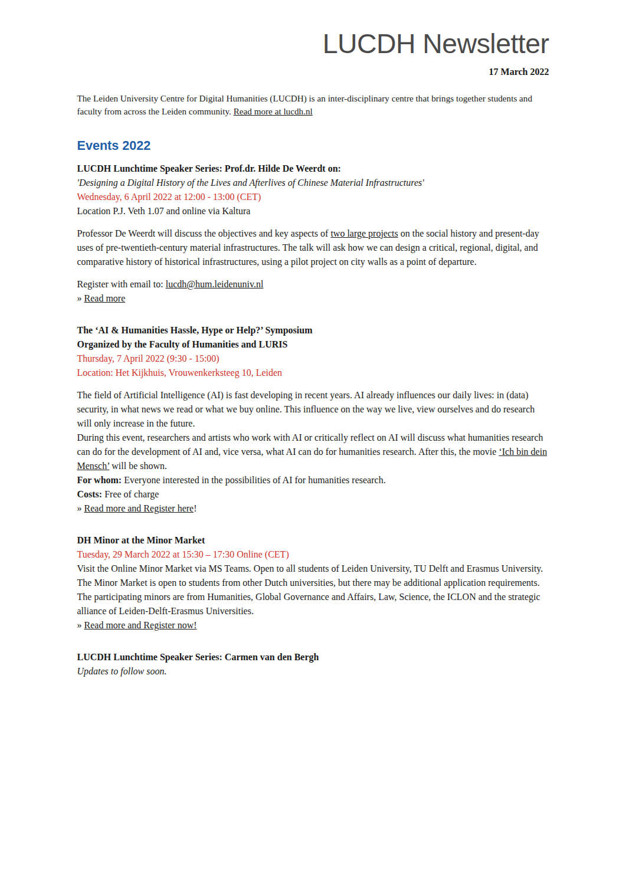LUCDH Newsletter
17 March 2022
The Leiden University Centre for Digital Humanities (LUCDH) is an inter-disciplinary centre that brings together students and faculty from across the Leiden community. Read more at lucdh.nl
Events 2022
LUCDH Lunchtime Speaker Series: Prof.dr. Hilde De Weerdt on:
'Designing a Digital History of the Lives and Afterlives of Chinese Material Infrastructures'
Wednesday, 6 April 2022 at 12:00 - 13:00 (CET)
Location P.J. Veth 1.07 and online via Kaltura
Professor De Weerdt will discuss the objectives and key aspects of two large projects on the social history and present-day uses of pre-twentieth-century material infrastructures. The talk will ask how we can design a critical, regional, digital, and comparative history of historical infrastructures, using a pilot project on city walls as a point of departure.
Register with email to: lucdh@hum.leidenuniv.nl
Read more
The ‘AI & Humanities Hassle, Hype or Help?’ Symposium
Organized by the Faculty of Humanities and LURIS
Thursday, 7 April 2022 (9:30 - 15:00)
Location: Het Kijkhuis, Vrouwenkerksteeg 10, Leiden
The field of Artificial Intelligence (AI) is fast developing in recent years. AI already influences our daily lives: in (data) security, in what news we read or what we buy online. This influence on the way we live, view ourselves and do research will only increase in the future.
During this event, researchers and artists who work with AI or critically reflect on AI will discuss what humanities research can do for the development of AI and, vice versa, what AI can do for humanities research. After this, the movie ‘Ich bin dein Mensch’ will be shown.
For whom: Everyone interested in the possibilities of AI for humanities research.
Costs: Free of charge
Read more and Register here!
DH Minor at the Minor Market
Tuesday, 29 March 2022 at 15:30 – 17:30 Online (CET)
Visit the Online Minor Market via MS Teams. Open to all students of Leiden University, TU Delft and Erasmus University. The Minor Market is open to students from other Dutch universities, but there may be additional application requirements. The participating minors are from Humanities, Global Governance and Affairs, Law, Science, the ICLON and the strategic alliance of Leiden-Delft-Erasmus Universities.
Read more and Register now!
LUCDH Lunchtime Speaker Series: Carmen van den Bergh
Updates to follow soon.